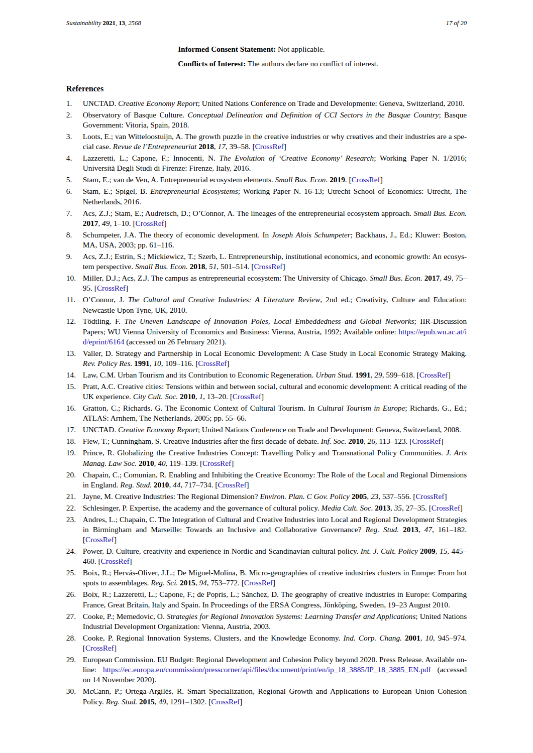Sustainability 2021, 13, 2568
17 of 20
Informed Consent Statement: Not applicable.
Conflicts of Interest: The authors declare no conflict of interest.
References
UNCTAD. Creative Economy Report; United Nations Conference on Trade and Developmente: Geneva, Switzerland, 2010.
Observatory of Basque Culture. Conceptual Delineation and Definition of CCI Sectors in the Basque Country; Basque Government: Vitoria, Spain, 2018.
Loots, E.; van Witteloostuijn, A. The growth puzzle in the creative industries or why creatives and their industries are a special case. Revue de l’Entrepreneuriat 2018, 17, 39–58. [CrossRef]
Lazzeretti, L.; Capone, F.; Innocenti, N. The Evolution of ‘Creative Economy’ Research; Working Paper N. 1/2016; Università Degli Studi di Firenze: Firenze, Italy, 2016.
Stam, E.; van de Ven, A. Entrepreneurial ecosystem elements. Small Bus. Econ. 2019. [CrossRef]
Stam, E.; Spigel, B. Entrepreneurial Ecosystems; Working Paper N. 16-13; Utrecht School of Economics: Utrecht, The Netherlands, 2016.
Acs, Z.J.; Stam, E.; Audretsch, D.; O’Connor, A. The lineages of the entrepreneurial ecosystem approach. Small Bus. Econ. 2017, 49, 1–10. [CrossRef]
Schumpeter, J.A. The theory of economic development. In Joseph Alois Schumpeter; Backhaus, J., Ed.; Kluwer: Boston, MA, USA, 2003; pp. 61–116.
Acs, Z.J.; Estrin, S.; Mickiewicz, T.; Szerb, L. Entrepreneurship, institutional economics, and economic growth: An ecosystem perspective. Small Bus. Econ. 2018, 51, 501–514. [CrossRef]
Miller, D.J.; Acs, Z.J. The campus as entrepreneurial ecosystem: The University of Chicago. Small Bus. Econ. 2017, 49, 75–95. [CrossRef]
O’Connor, J. The Cultural and Creative Industries: A Literature Review, 2nd ed.; Creativity, Culture and Education: Newcastle Upon Tyne, UK, 2010.
Tödtling, F. The Uneven Landscape of Innovation Poles, Local Embeddedness and Global Networks; IIR-Discussion Papers; WU Vienna University of Economics and Business: Vienna, Austria, 1992; Available online: https://epub.wu.ac.at/id/eprint/6164 (accessed on 26 February 2021).
Valler, D. Strategy and Partnership in Local Economic Development: A Case Study in Local Economic Strategy Making. Rev. Policy Res. 1991, 10, 109–116. [CrossRef]
Law, C.M. Urban Tourism and its Contribution to Economic Regeneration. Urban Stud. 1991, 29, 599–618. [CrossRef]
Pratt, A.C. Creative cities: Tensions within and between social, cultural and economic development: A critical reading of the UK experience. City Cult. Soc. 2010, 1, 13–20. [CrossRef]
Gratton, C.; Richards, G. The Economic Context of Cultural Tourism. In Cultural Tourism in Europe; Richards, G., Ed.; ATLAS: Arnhem, The Netherlands, 2005; pp. 55–66.
UNCTAD. Creative Economy Report; United Nations Conference on Trade and Development: Geneva, Switzerland, 2008.
Flew, T.; Cunningham, S. Creative Industries after the first decade of debate. Inf. Soc. 2010, 26, 113–123. [CrossRef]
Prince, R. Globalizing the Creative Industries Concept: Travelling Policy and Transnational Policy Communities. J. Arts Manag. Law Soc. 2010, 40, 119–139. [CrossRef]
Chapain, C.; Comunian, R. Enabling and Inhibiting the Creative Economy: The Role of the Local and Regional Dimensions in England. Reg. Stud. 2010, 44, 717–734. [CrossRef]
Jayne, M. Creative Industries: The Regional Dimension? Environ. Plan. C Gov. Policy 2005, 23, 537–556. [CrossRef]
Schlesinger, P. Expertise, the academy and the governance of cultural policy. Media Cult. Soc. 2013, 35, 27–35. [CrossRef]
Andres, L.; Chapain, C. The Integration of Cultural and Creative Industries into Local and Regional Development Strategies in Birmingham and Marseille: Towards an Inclusive and Collaborative Governance? Reg. Stud. 2013, 47, 161–182. [CrossRef]
Power, D. Culture, creativity and experience in Nordic and Scandinavian cultural policy. Int. J. Cult. Policy 2009, 15, 445–460. [CrossRef]
Boix, R.; Hervás-Oliver, J.L.; De Miguel-Molina, B. Micro-geographies of creative industries clusters in Europe: From hot spots to assemblages. Reg. Sci. 2015, 94, 753–772. [CrossRef]
Boix, R.; Lazzeretti, L.; Capone, F.; de Popris, L.; Sánchez, D. The geography of creative industries in Europe: Comparing France, Great Britain, Italy and Spain. In Proceedings of the ERSA Congress, Jönköping, Sweden, 19–23 August 2010.
Cooke, P.; Memedovic, O. Strategies for Regional Innovation Systems: Learning Transfer and Applications; United Nations Industrial Development Organization: Vienna, Austria, 2003.
Cooke, P. Regional Innovation Systems, Clusters, and the Knowledge Economy. Ind. Corp. Chang. 2001, 10, 945–974. [CrossRef]
European Commission. EU Budget: Regional Development and Cohesion Policy beyond 2020. Press Release. Available online: https://ec.europa.eu/commission/presscorner/api/files/document/print/en/ip_18_3885/IP_18_3885_EN.pdf (accessed on 14 November 2020).
McCann, P.; Ortega-Argilés, R. Smart Specialization, Regional Growth and Applications to European Union Cohesion Policy. Reg. Stud. 2015, 49, 1291–1302. [CrossRef]